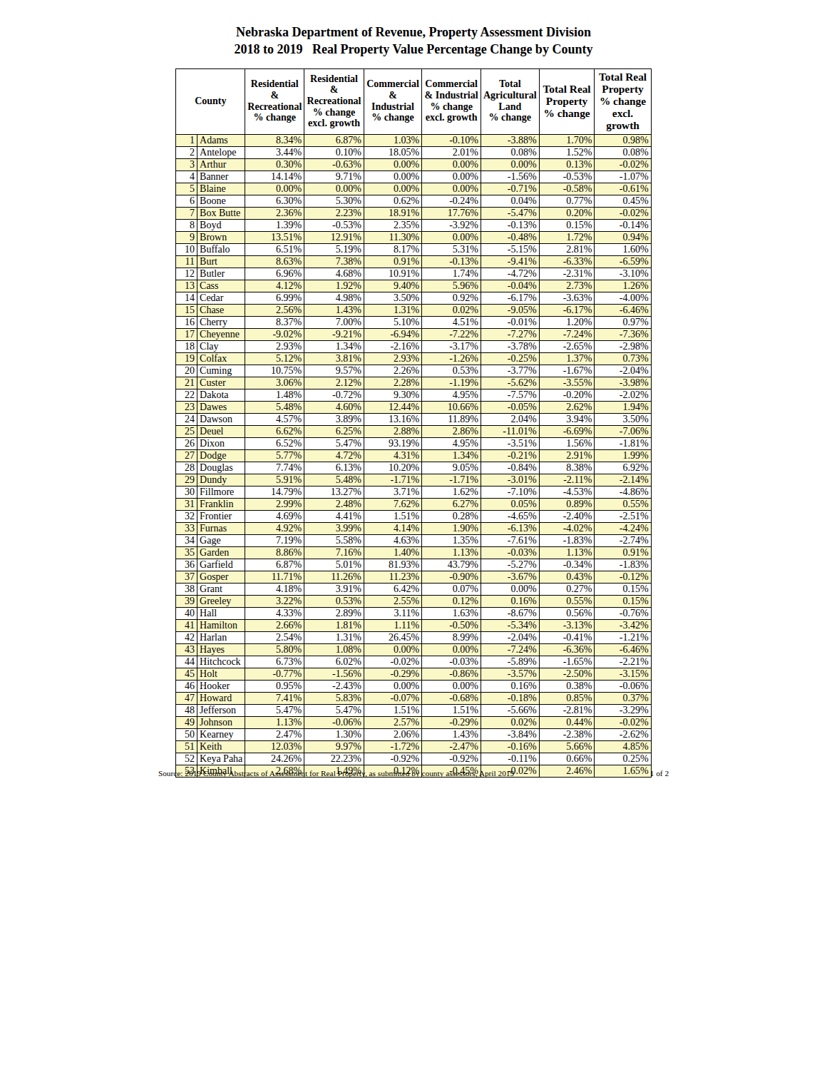Nebraska Department of Revenue, Property Assessment Division
2018 to 2019 Real Property Value Percentage Change by County
| County | Residential & Recreational % change | Residential & Recreational % change excl. growth | Commercial & Industrial % change | Commercial & Industrial % change excl. growth | Total Agricultural Land % change | Total Real Property % change | Total Real Property % change excl. growth |
| --- | --- | --- | --- | --- | --- | --- | --- |
| 1 | Adams | 8.34% | 6.87% | 1.03% | -0.10% | -3.88% | 1.70% | 0.98% |
| 2 | Antelope | 3.44% | 0.10% | 18.05% | 2.01% | 0.08% | 1.52% | 0.08% |
| 3 | Arthur | 0.30% | -0.63% | 0.00% | 0.00% | 0.00% | 0.13% | -0.02% |
| 4 | Banner | 14.14% | 9.71% | 0.00% | 0.00% | -1.56% | -0.53% | -1.07% |
| 5 | Blaine | 0.00% | 0.00% | 0.00% | 0.00% | -0.71% | -0.58% | -0.61% |
| 6 | Boone | 6.30% | 5.30% | 0.62% | -0.24% | 0.04% | 0.77% | 0.45% |
| 7 | Box Butte | 2.36% | 2.23% | 18.91% | 17.76% | -5.47% | 0.20% | -0.02% |
| 8 | Boyd | 1.39% | -0.53% | 2.35% | -3.92% | -0.13% | 0.15% | -0.14% |
| 9 | Brown | 13.51% | 12.91% | 11.30% | 0.00% | -0.48% | 1.72% | 0.94% |
| 10 | Buffalo | 6.51% | 5.19% | 8.17% | 5.31% | -5.15% | 2.81% | 1.60% |
| 11 | Burt | 8.63% | 7.38% | 0.91% | -0.13% | -9.41% | -6.33% | -6.59% |
| 12 | Butler | 6.96% | 4.68% | 10.91% | 1.74% | -4.72% | -2.31% | -3.10% |
| 13 | Cass | 4.12% | 1.92% | 9.40% | 5.96% | -0.04% | 2.73% | 1.26% |
| 14 | Cedar | 6.99% | 4.98% | 3.50% | 0.92% | -6.17% | -3.63% | -4.00% |
| 15 | Chase | 2.56% | 1.43% | 1.31% | 0.02% | -9.05% | -6.17% | -6.46% |
| 16 | Cherry | 8.37% | 7.00% | 5.10% | 4.51% | -0.01% | 1.20% | 0.97% |
| 17 | Cheyenne | -9.02% | -9.21% | -6.94% | -7.22% | -7.27% | -7.24% | -7.36% |
| 18 | Clay | 2.93% | 1.34% | -2.16% | -3.17% | -3.78% | -2.65% | -2.98% |
| 19 | Colfax | 5.12% | 3.81% | 2.93% | -1.26% | -0.25% | 1.37% | 0.73% |
| 20 | Cuming | 10.75% | 9.57% | 2.26% | 0.53% | -3.77% | -1.67% | -2.04% |
| 21 | Custer | 3.06% | 2.12% | 2.28% | -1.19% | -5.62% | -3.55% | -3.98% |
| 22 | Dakota | 1.48% | -0.72% | 9.30% | 4.95% | -7.57% | -0.20% | -2.02% |
| 23 | Dawes | 5.48% | 4.60% | 12.44% | 10.66% | -0.05% | 2.62% | 1.94% |
| 24 | Dawson | 4.57% | 3.89% | 13.16% | 11.89% | 2.04% | 3.94% | 3.50% |
| 25 | Deuel | 6.62% | 6.25% | 2.88% | 2.86% | -11.01% | -6.69% | -7.06% |
| 26 | Dixon | 6.52% | 5.47% | 93.19% | 4.95% | -3.51% | 1.56% | -1.81% |
| 27 | Dodge | 5.77% | 4.72% | 4.31% | 1.34% | -0.21% | 2.91% | 1.99% |
| 28 | Douglas | 7.74% | 6.13% | 10.20% | 9.05% | -0.84% | 8.38% | 6.92% |
| 29 | Dundy | 5.91% | 5.48% | -1.71% | -1.71% | -3.01% | -2.11% | -2.14% |
| 30 | Fillmore | 14.79% | 13.27% | 3.71% | 1.62% | -7.10% | -4.53% | -4.86% |
| 31 | Franklin | 2.99% | 2.48% | 7.62% | 6.27% | 0.05% | 0.89% | 0.55% |
| 32 | Frontier | 4.69% | 4.41% | 1.51% | 0.28% | -4.65% | -2.40% | -2.51% |
| 33 | Furnas | 4.92% | 3.99% | 4.14% | 1.90% | -6.13% | -4.02% | -4.24% |
| 34 | Gage | 7.19% | 5.58% | 4.63% | 1.35% | -7.61% | -1.83% | -2.74% |
| 35 | Garden | 8.86% | 7.16% | 1.40% | 1.13% | -0.03% | 1.13% | 0.91% |
| 36 | Garfield | 6.87% | 5.01% | 81.93% | 43.79% | -5.27% | -0.34% | -1.83% |
| 37 | Gosper | 11.71% | 11.26% | 11.23% | -0.90% | -3.67% | 0.43% | -0.12% |
| 38 | Grant | 4.18% | 3.91% | 6.42% | 0.07% | 0.00% | 0.27% | 0.15% |
| 39 | Greeley | 3.22% | 0.53% | 2.55% | 0.12% | 0.16% | 0.55% | 0.15% |
| 40 | Hall | 4.33% | 2.89% | 3.11% | 1.63% | -8.67% | 0.56% | -0.76% |
| 41 | Hamilton | 2.66% | 1.81% | 1.11% | -0.50% | -5.34% | -3.13% | -3.42% |
| 42 | Harlan | 2.54% | 1.31% | 26.45% | 8.99% | -2.04% | -0.41% | -1.21% |
| 43 | Hayes | 5.80% | 1.08% | 0.00% | 0.00% | -7.24% | -6.36% | -6.46% |
| 44 | Hitchcock | 6.73% | 6.02% | -0.02% | -0.03% | -5.89% | -1.65% | -2.21% |
| 45 | Holt | -0.77% | -1.56% | -0.29% | -0.86% | -3.57% | -2.50% | -3.15% |
| 46 | Hooker | 0.95% | -2.43% | 0.00% | 0.00% | 0.16% | 0.38% | -0.06% |
| 47 | Howard | 7.41% | 5.83% | -0.07% | -0.68% | -0.18% | 0.85% | 0.37% |
| 48 | Jefferson | 5.47% | 5.47% | 1.51% | 1.51% | -5.66% | -2.81% | -3.29% |
| 49 | Johnson | 1.13% | -0.06% | 2.57% | -0.29% | 0.02% | 0.44% | -0.02% |
| 50 | Kearney | 2.47% | 1.30% | 2.06% | 1.43% | -3.84% | -2.38% | -2.62% |
| 51 | Keith | 12.03% | 9.97% | -1.72% | -2.47% | -0.16% | 5.66% | 4.85% |
| 52 | Keya Paha | 24.26% | 22.23% | -0.92% | -0.92% | -0.11% | 0.66% | 0.25% |
| 53 | Kimball | 2.68% | 1.49% | 0.12% | -0.45% | -0.02% | 2.46% | 1.65% |
Source: 2019 County Abstracts of Assessment for Real Property, as submitted by county assessors, April 2019
1 of 2